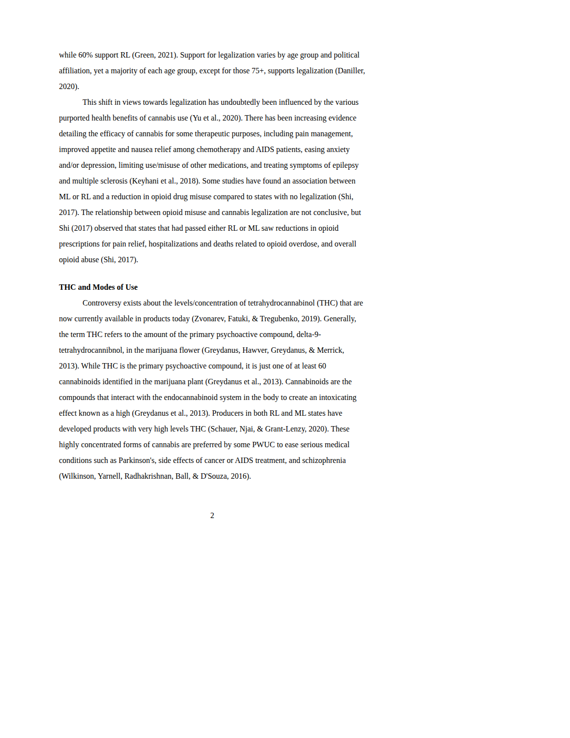while 60% support RL (Green, 2021). Support for legalization varies by age group and political affiliation, yet a majority of each age group, except for those 75+, supports legalization (Daniller, 2020).
This shift in views towards legalization has undoubtedly been influenced by the various purported health benefits of cannabis use (Yu et al., 2020). There has been increasing evidence detailing the efficacy of cannabis for some therapeutic purposes, including pain management, improved appetite and nausea relief among chemotherapy and AIDS patients, easing anxiety and/or depression, limiting use/misuse of other medications, and treating symptoms of epilepsy and multiple sclerosis (Keyhani et al., 2018). Some studies have found an association between ML or RL and a reduction in opioid drug misuse compared to states with no legalization (Shi, 2017). The relationship between opioid misuse and cannabis legalization are not conclusive, but Shi (2017) observed that states that had passed either RL or ML saw reductions in opioid prescriptions for pain relief, hospitalizations and deaths related to opioid overdose, and overall opioid abuse (Shi, 2017).
THC and Modes of Use
Controversy exists about the levels/concentration of tetrahydrocannabinol (THC) that are now currently available in products today (Zvonarev, Fatuki, & Tregubenko, 2019). Generally, the term THC refers to the amount of the primary psychoactive compound, delta-9-tetrahydrocannibnol, in the marijuana flower (Greydanus, Hawver, Greydanus, & Merrick, 2013). While THC is the primary psychoactive compound, it is just one of at least 60 cannabinoids identified in the marijuana plant (Greydanus et al., 2013). Cannabinoids are the compounds that interact with the endocannabinoid system in the body to create an intoxicating effect known as a high (Greydanus et al., 2013). Producers in both RL and ML states have developed products with very high levels THC (Schauer, Njai, & Grant-Lenzy, 2020). These highly concentrated forms of cannabis are preferred by some PWUC to ease serious medical conditions such as Parkinson's, side effects of cancer or AIDS treatment, and schizophrenia (Wilkinson, Yarnell, Radhakrishnan, Ball, & D'Souza, 2016).
2